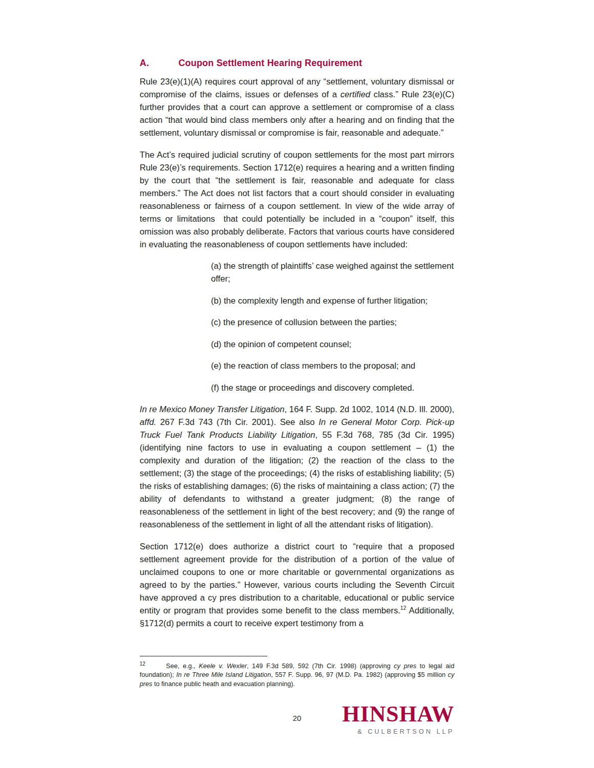A. Coupon Settlement Hearing Requirement
Rule 23(e)(1)(A) requires court approval of any “settlement, voluntary dismissal or compromise of the claims, issues or defenses of a certified class.” Rule 23(e)(C) further provides that a court can approve a settlement or compromise of a class action “that would bind class members only after a hearing and on finding that the settlement, voluntary dismissal or compromise is fair, reasonable and adequate.”
The Act’s required judicial scrutiny of coupon settlements for the most part mirrors Rule 23(e)’s requirements. Section 1712(e) requires a hearing and a written finding by the court that “the settlement is fair, reasonable and adequate for class members.” The Act does not list factors that a court should consider in evaluating reasonableness or fairness of a coupon settlement. In view of the wide array of terms or limitations that could potentially be included in a “coupon” itself, this omission was also probably deliberate. Factors that various courts have considered in evaluating the reasonableness of coupon settlements have included:
(a) the strength of plaintiffs’ case weighed against the settlement offer;
(b) the complexity length and expense of further litigation;
(c) the presence of collusion between the parties;
(d) the opinion of competent counsel;
(e) the reaction of class members to the proposal; and
(f) the stage or proceedings and discovery completed.
In re Mexico Money Transfer Litigation, 164 F. Supp. 2d 1002, 1014 (N.D. Ill. 2000), affd. 267 F.3d 743 (7th Cir. 2001). See also In re General Motor Corp. Pick-up Truck Fuel Tank Products Liability Litigation, 55 F.3d 768, 785 (3d Cir. 1995) (identifying nine factors to use in evaluating a coupon settlement – (1) the complexity and duration of the litigation; (2) the reaction of the class to the settlement; (3) the stage of the proceedings; (4) the risks of establishing liability; (5) the risks of establishing damages; (6) the risks of maintaining a class action; (7) the ability of defendants to withstand a greater judgment; (8) the range of reasonableness of the settlement in light of the best recovery; and (9) the range of reasonableness of the settlement in light of all the attendant risks of litigation).
Section 1712(e) does authorize a district court to “require that a proposed settlement agreement provide for the distribution of a portion of the value of unclaimed coupons to one or more charitable or governmental organizations as agreed to by the parties.” However, various courts including the Seventh Circuit have approved a cy pres distribution to a charitable, educational or public service entity or program that provides some benefit to the class members.12 Additionally, §1712(d) permits a court to receive expert testimony from a
12 See, e.g., Keele v. Wexler, 149 F.3d 589, 592 (7th Cir. 1998) (approving cy pres to legal aid foundation); In re Three Mile Island Litigation, 557 F. Supp. 96, 97 (M.D. Pa. 1982) (approving $5 million cy pres to finance public heath and evacuation planning).
20
HINSHAW
& CULBERTSON LLP